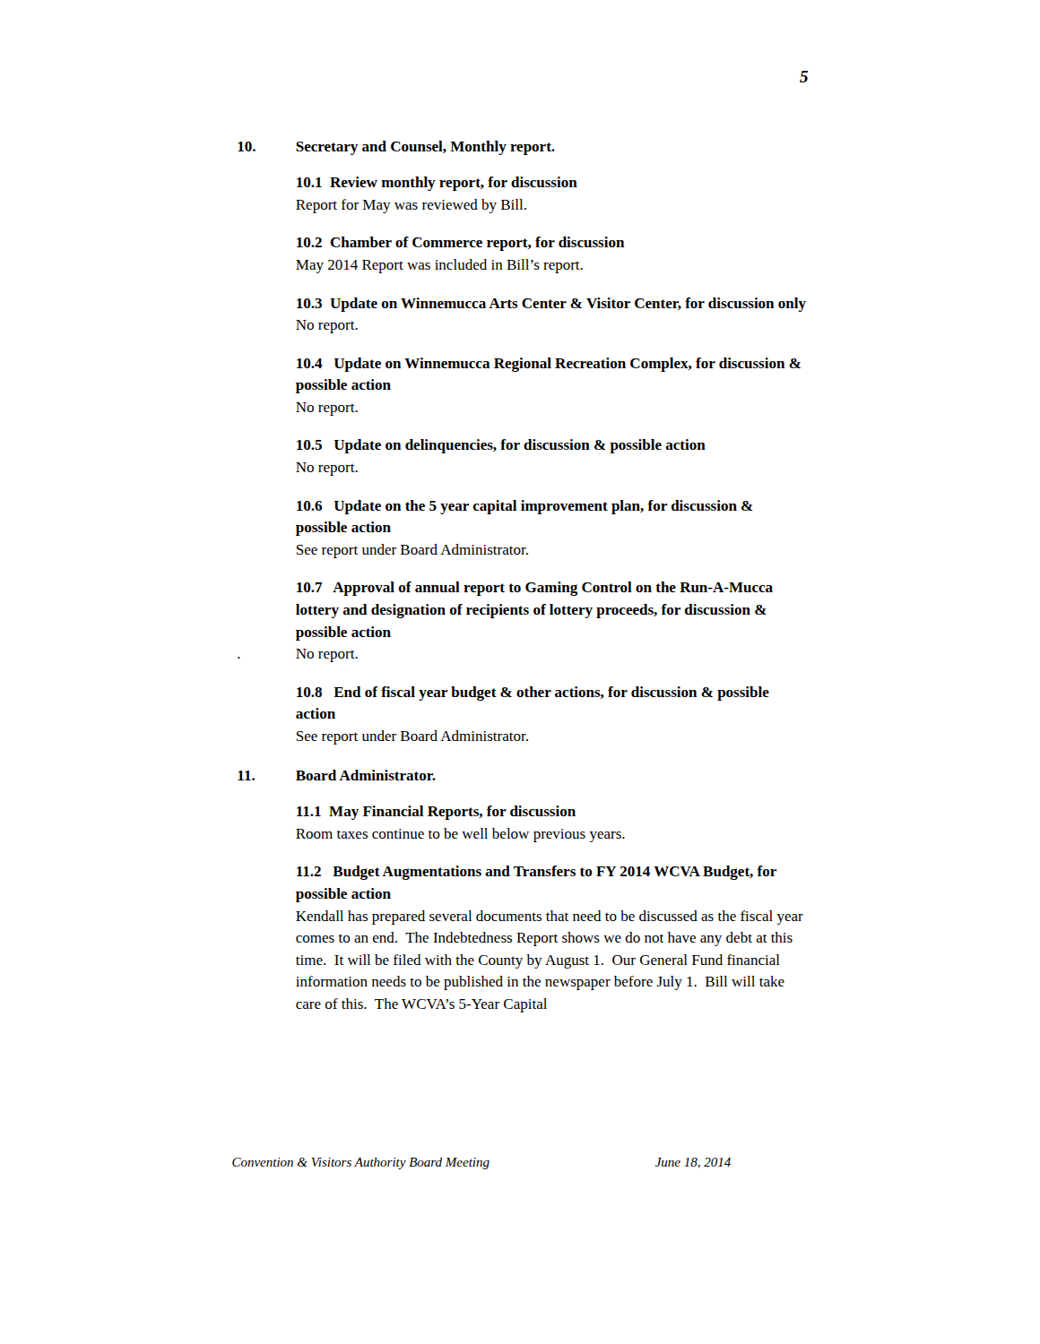5
10. Secretary and Counsel, Monthly report.
10.1 Review monthly report, for discussion
Report for May was reviewed by Bill.
10.2 Chamber of Commerce report, for discussion
May 2014 Report was included in Bill’s report.
10.3 Update on Winnemucca Arts Center & Visitor Center, for discussion only
No report.
10.4 Update on Winnemucca Regional Recreation Complex, for discussion & possible action
No report.
10.5 Update on delinquencies, for discussion & possible action
No report.
10.6 Update on the 5 year capital improvement plan, for discussion & possible action
See report under Board Administrator.
10.7 Approval of annual report to Gaming Control on the Run-A-Mucca lottery and designation of recipients of lottery proceeds, for discussion & possible action
.
No report.
10.8 End of fiscal year budget & other actions, for discussion & possible action
See report under Board Administrator.
11. Board Administrator.
11.1 May Financial Reports, for discussion
Room taxes continue to be well below previous years.
11.2 Budget Augmentations and Transfers to FY 2014 WCVA Budget, for possible action
Kendall has prepared several documents that need to be discussed as the fiscal year comes to an end. The Indebtedness Report shows we do not have any debt at this time. It will be filed with the County by August 1. Our General Fund financial information needs to be published in the newspaper before July 1. Bill will take care of this. The WCVA’s 5-Year Capital
Convention & Visitors Authority Board Meeting June 18, 2014